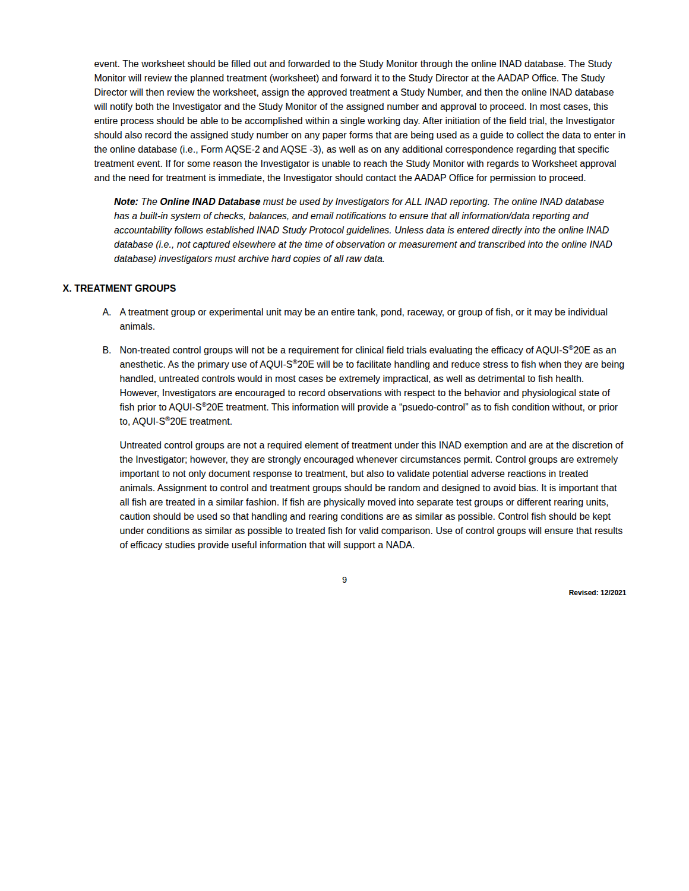event. The worksheet should be filled out and forwarded to the Study Monitor through the online INAD database. The Study Monitor will review the planned treatment (worksheet) and forward it to the Study Director at the AADAP Office. The Study Director will then review the worksheet, assign the approved treatment a Study Number, and then the online INAD database will notify both the Investigator and the Study Monitor of the assigned number and approval to proceed. In most cases, this entire process should be able to be accomplished within a single working day. After initiation of the field trial, the Investigator should also record the assigned study number on any paper forms that are being used as a guide to collect the data to enter in the online database (i.e., Form AQSE-2 and AQSE -3), as well as on any additional correspondence regarding that specific treatment event. If for some reason the Investigator is unable to reach the Study Monitor with regards to Worksheet approval and the need for treatment is immediate, the Investigator should contact the AADAP Office for permission to proceed.
Note: The Online INAD Database must be used by Investigators for ALL INAD reporting. The online INAD database has a built-in system of checks, balances, and email notifications to ensure that all information/data reporting and accountability follows established INAD Study Protocol guidelines. Unless data is entered directly into the online INAD database (i.e., not captured elsewhere at the time of observation or measurement and transcribed into the online INAD database) investigators must archive hard copies of all raw data.
X. TREATMENT GROUPS
A treatment group or experimental unit may be an entire tank, pond, raceway, or group of fish, or it may be individual animals.
Non-treated control groups will not be a requirement for clinical field trials evaluating the efficacy of AQUI-S®20E as an anesthetic. As the primary use of AQUI-S®20E will be to facilitate handling and reduce stress to fish when they are being handled, untreated controls would in most cases be extremely impractical, as well as detrimental to fish health. However, Investigators are encouraged to record observations with respect to the behavior and physiological state of fish prior to AQUI-S®20E treatment. This information will provide a “psuedo-control” as to fish condition without, or prior to, AQUI-S®20E treatment.
Untreated control groups are not a required element of treatment under this INAD exemption and are at the discretion of the Investigator; however, they are strongly encouraged whenever circumstances permit. Control groups are extremely important to not only document response to treatment, but also to validate potential adverse reactions in treated animals. Assignment to control and treatment groups should be random and designed to avoid bias. It is important that all fish are treated in a similar fashion. If fish are physically moved into separate test groups or different rearing units, caution should be used so that handling and rearing conditions are as similar as possible. Control fish should be kept under conditions as similar as possible to treated fish for valid comparison. Use of control groups will ensure that results of efficacy studies provide useful information that will support a NADA.
9
Revised: 12/2021